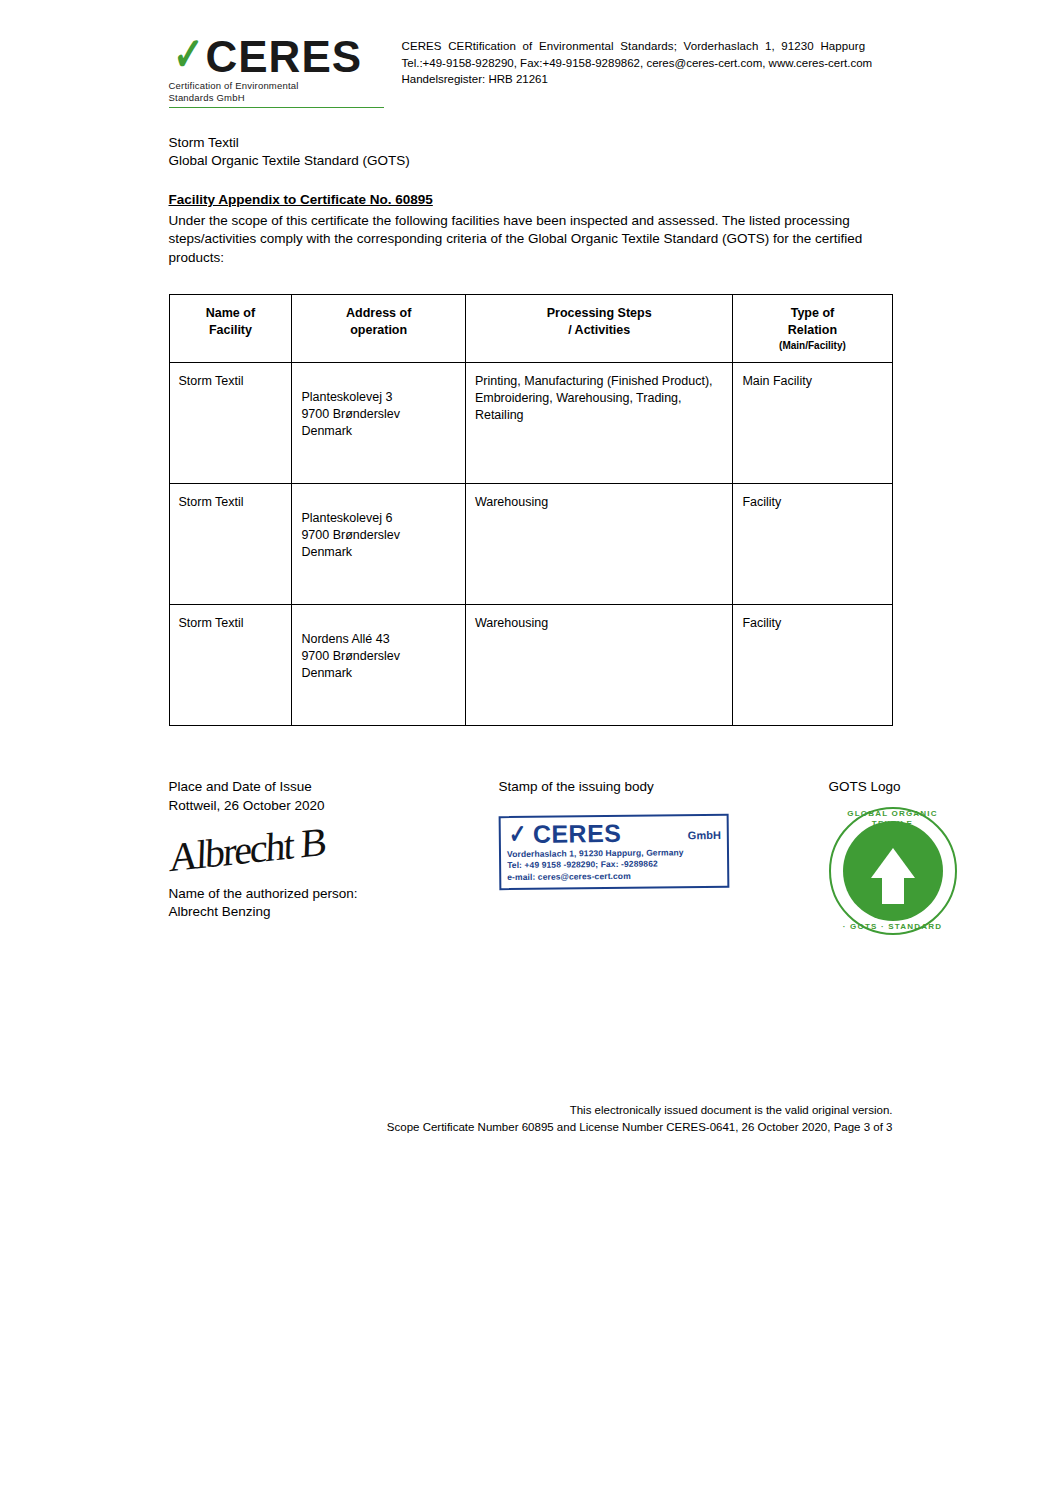✓ CERES
Certification of Environmental
Standards GmbH
CERES CERtification of Environmental Standards; Vorderhaslach 1, 91230 Happurg
Tel.:+49-9158-928290, Fax:+49-9158-9289862, ceres@ceres-cert.com, www.ceres-cert.com
Handelsregister: HRB 21261
Storm Textil
Global Organic Textile Standard (GOTS)
Facility Appendix to Certificate No. 60895
Under the scope of this certificate the following facilities have been inspected and assessed. The listed processing steps/activities comply with the corresponding criteria of the Global Organic Textile Standard (GOTS) for the certified products:
| Name of Facility | Address of operation | Processing Steps / Activities | Type of Relation (Main/Facility) |
| --- | --- | --- | --- |
| Storm Textil | Planteskolevej 3 9700 Brønderslev Denmark | Printing, Manufacturing (Finished Product), Embroidering, Warehousing, Trading, Retailing | Main Facility |
| Storm Textil | Planteskolevej 6 9700 Brønderslev Denmark | Warehousing | Facility |
| Storm Textil | Nordens Allé 43 9700 Brønderslev Denmark | Warehousing | Facility |
Place and Date of Issue
Rottweil, 26 October 2020
Albrecht B
Name of the authorized person:
Albrecht Benzing
Stamp of the issuing body
✓ CERES GmbH
Vorderhaslach 1, 91230 Happurg, Germany
Tel: +49 9158 -928290; Fax: -9289862
e-mail: ceres@ceres-cert.com
GOTS Logo
GLOBAL ORGANIC TEXTILE
· GOTS · STANDARD
This electronically issued document is the valid original version.
Scope Certificate Number 60895 and License Number CERES-0641, 26 October 2020, Page 3 of 3